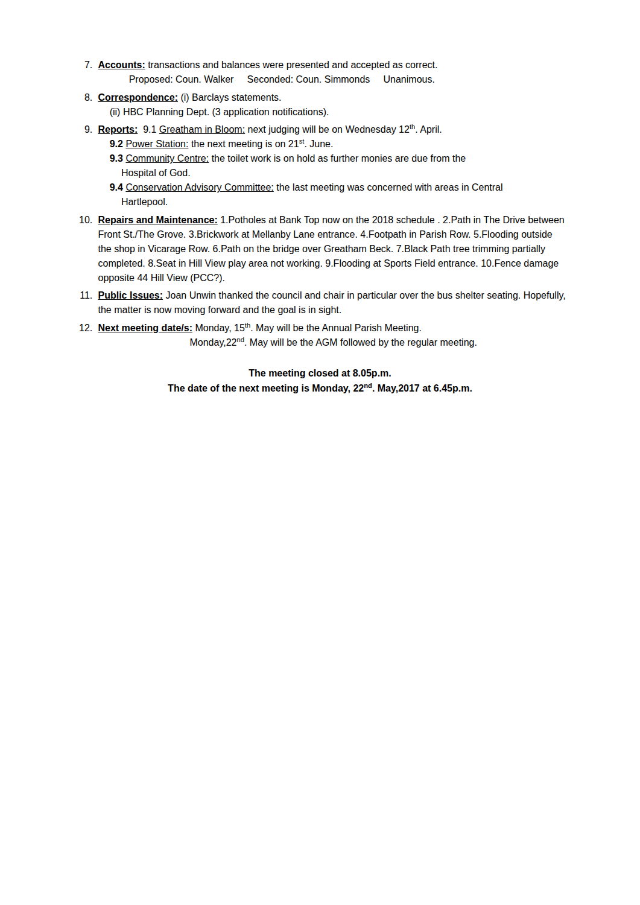Accounts: transactions and balances were presented and accepted as correct. Proposed: Coun. Walker Seconded: Coun. Simmonds Unanimous.
Correspondence: (i) Barclays statements. (ii) HBC Planning Dept. (3 application notifications).
Reports: 9.1 Greatham in Bloom: next judging will be on Wednesday 12th. April. 9.2 Power Station: the next meeting is on 21st. June. 9.3 Community Centre: the toilet work is on hold as further monies are due from the Hospital of God. 9.4 Conservation Advisory Committee: the last meeting was concerned with areas in Central Hartlepool.
Repairs and Maintenance: 1.Potholes at Bank Top now on the 2018 schedule . 2.Path in The Drive between Front St./The Grove. 3.Brickwork at Mellanby Lane entrance. 4.Footpath in Parish Row. 5.Flooding outside the shop in Vicarage Row. 6.Path on the bridge over Greatham Beck. 7.Black Path tree trimming partially completed. 8.Seat in Hill View play area not working. 9.Flooding at Sports Field entrance. 10.Fence damage opposite 44 Hill View (PCC?).
Public Issues: Joan Unwin thanked the council and chair in particular over the bus shelter seating. Hopefully, the matter is now moving forward and the goal is in sight.
Next meeting date/s: Monday, 15th. May will be the Annual Parish Meeting. Monday,22nd. May will be the AGM followed by the regular meeting.
The meeting closed at 8.05p.m.
The date of the next meeting is Monday, 22nd. May,2017 at 6.45p.m.